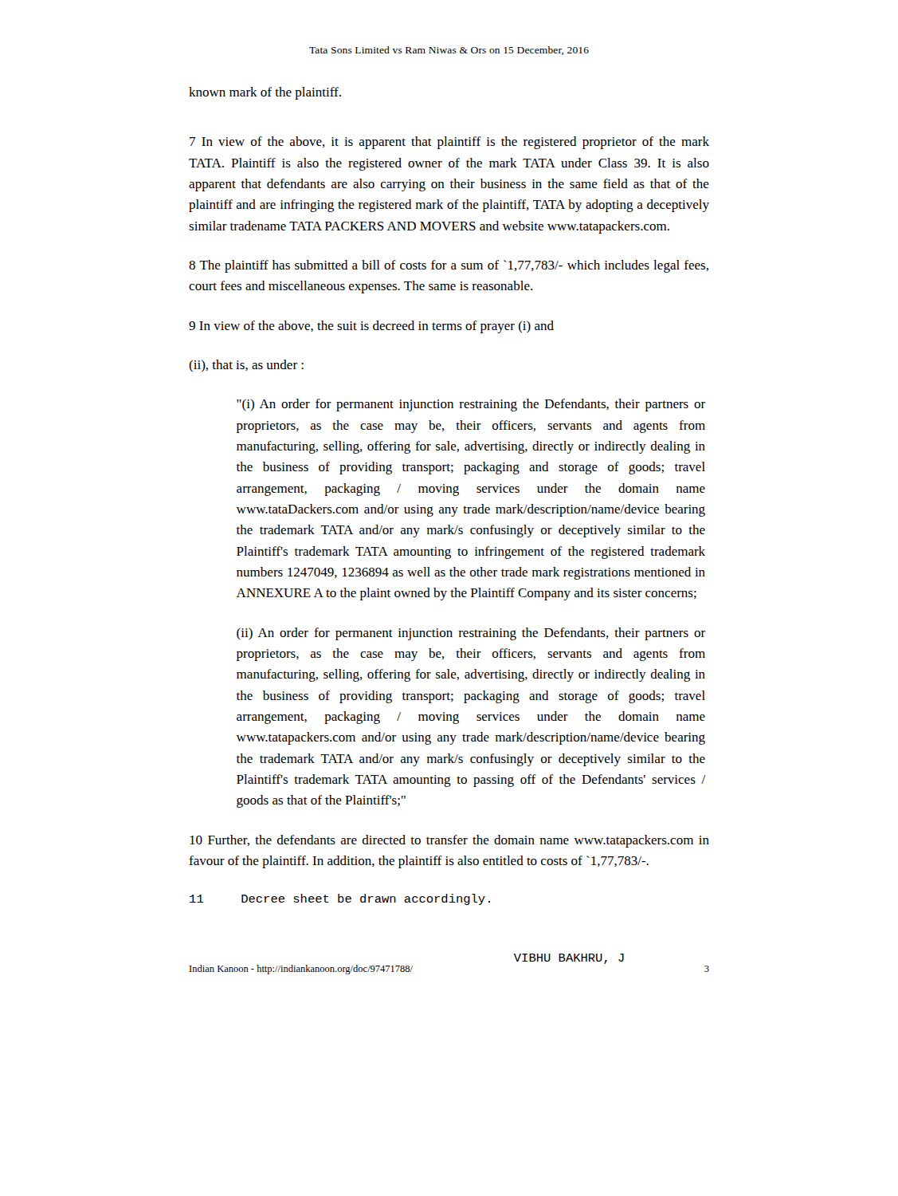Tata Sons Limited vs Ram Niwas & Ors on 15 December, 2016
known mark of the plaintiff.
7 In view of the above, it is apparent that plaintiff is the registered proprietor of the mark TATA. Plaintiff is also the registered owner of the mark TATA under Class 39. It is also apparent that defendants are also carrying on their business in the same field as that of the plaintiff and are infringing the registered mark of the plaintiff, TATA by adopting a deceptively similar tradename TATA PACKERS AND MOVERS and website www.tatapackers.com.
8 The plaintiff has submitted a bill of costs for a sum of `1,77,783/- which includes legal fees, court fees and miscellaneous expenses. The same is reasonable.
9 In view of the above, the suit is decreed in terms of prayer (i) and
(ii), that is, as under :
"(i) An order for permanent injunction restraining the Defendants, their partners or proprietors, as the case may be, their officers, servants and agents from manufacturing, selling, offering for sale, advertising, directly or indirectly dealing in the business of providing transport; packaging and storage of goods; travel arrangement, packaging / moving services under the domain name www.tataDackers.com and/or using any trade mark/description/name/device bearing the trademark TATA and/or any mark/s confusingly or deceptively similar to the Plaintiff's trademark TATA amounting to infringement of the registered trademark numbers 1247049, 1236894 as well as the other trade mark registrations mentioned in ANNEXURE A to the plaint owned by the Plaintiff Company and its sister concerns;
(ii) An order for permanent injunction restraining the Defendants, their partners or proprietors, as the case may be, their officers, servants and agents from manufacturing, selling, offering for sale, advertising, directly or indirectly dealing in the business of providing transport; packaging and storage of goods; travel arrangement, packaging / moving services under the domain name www.tatapackers.com and/or using any trade mark/description/name/device bearing the trademark TATA and/or any mark/s confusingly or deceptively similar to the Plaintiff's trademark TATA amounting to passing off of the Defendants' services / goods as that of the Plaintiff's;"
10 Further, the defendants are directed to transfer the domain name www.tatapackers.com in favour of the plaintiff. In addition, the plaintiff is also entitled to costs of `1,77,783/-.
11 Decree sheet be drawn accordingly.
VIBHU BAKHRU, J
Indian Kanoon - http://indiankanoon.org/doc/97471788/ 3